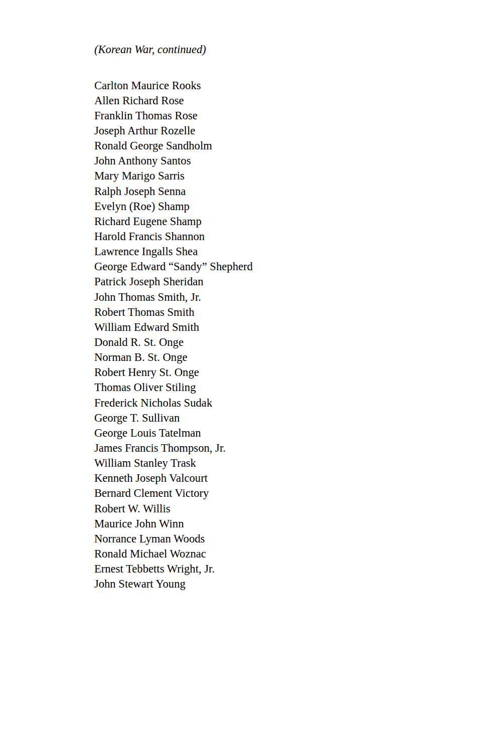(Korean War, continued)
Carlton Maurice Rooks
Allen Richard Rose
Franklin Thomas Rose
Joseph Arthur Rozelle
Ronald George Sandholm
John Anthony Santos
Mary Marigo Sarris
Ralph Joseph Senna
Evelyn (Roe) Shamp
Richard Eugene Shamp
Harold Francis Shannon
Lawrence Ingalls Shea
George Edward “Sandy” Shepherd
Patrick Joseph Sheridan
John Thomas Smith, Jr.
Robert Thomas Smith
William Edward Smith
Donald R. St. Onge
Norman B. St. Onge
Robert Henry St. Onge
Thomas Oliver Stiling
Frederick Nicholas Sudak
George T. Sullivan
George Louis Tatelman
James Francis Thompson, Jr.
William Stanley Trask
Kenneth Joseph Valcourt
Bernard Clement Victory
Robert W. Willis
Maurice John Winn
Norrance Lyman Woods
Ronald Michael Woznac
Ernest Tebbetts Wright, Jr.
John Stewart Young